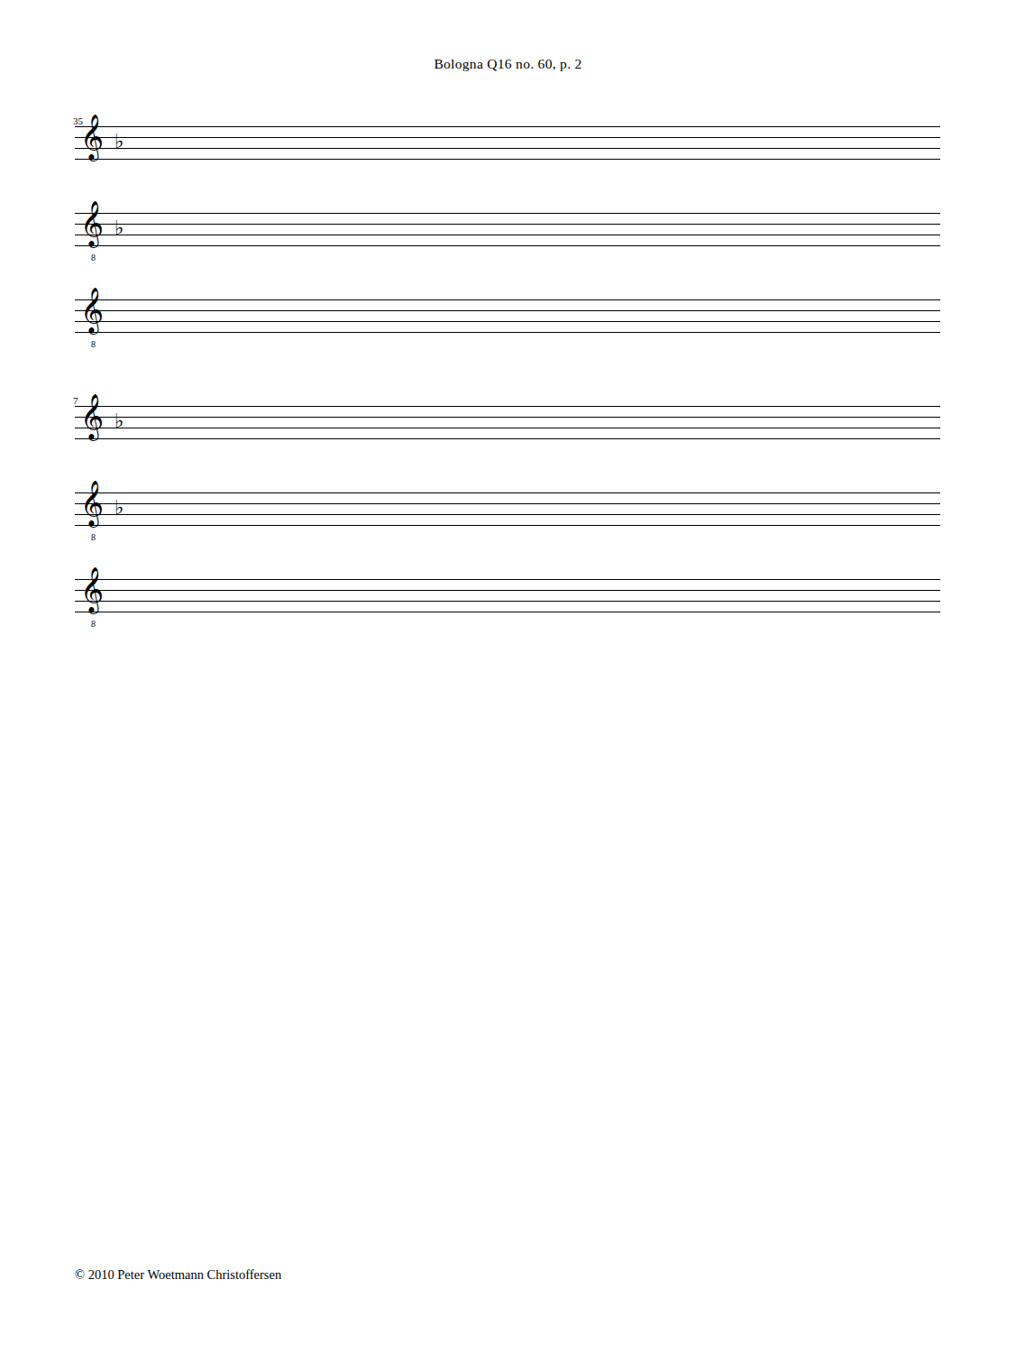Bologna Q16 no. 60, p. 2
35
𝄞 ♭ Music notation: dotted half note, quarter note, half note, whole note, half note, whole note, breve, half rest, half note, half note, half note, half note, half note with beam
𝄞 8 ♭ Music notation: half note, dotted half note, eighth notes beamed, dotted half note, quarter note, dotted half note, quarter notes, half note, eighth notes beamed, half note, quarter notes beamed, half note, dotted quarter note, eighth note
𝄞 8 Music notation: half note, half rest, half note, half note, whole note, whole note, half note, quarter rest, quarter notes, quarter note, half note, quarter note, half note, natural sign, quarter notes beamed, half note
7
𝄞 ♭ Music notation: dotted half note, quarter note, half note, dotted half note, quarter note, dotted half note, natural sign, quarter note, quarter note, half note, dotted half note, quarter notes, eighth notes, half note, whole note, half note, breve rest
𝄞 8 ♭ Music notation: whole note, quarter rest, whole note, half note, half note, whole note, whole note, half rest, half note, half note, half note, whole note, breve rest
𝄞 8 Music notation: quarter note, quarter note, quarter note, quarter note, eighth notes beamed, half note, half note, half note, half note, whole note, half note, whole note, half note, half note, natural sign, whole note, natural sign, half note, breve rest, final barline
© 2010 Peter Woetmann Christoffersen